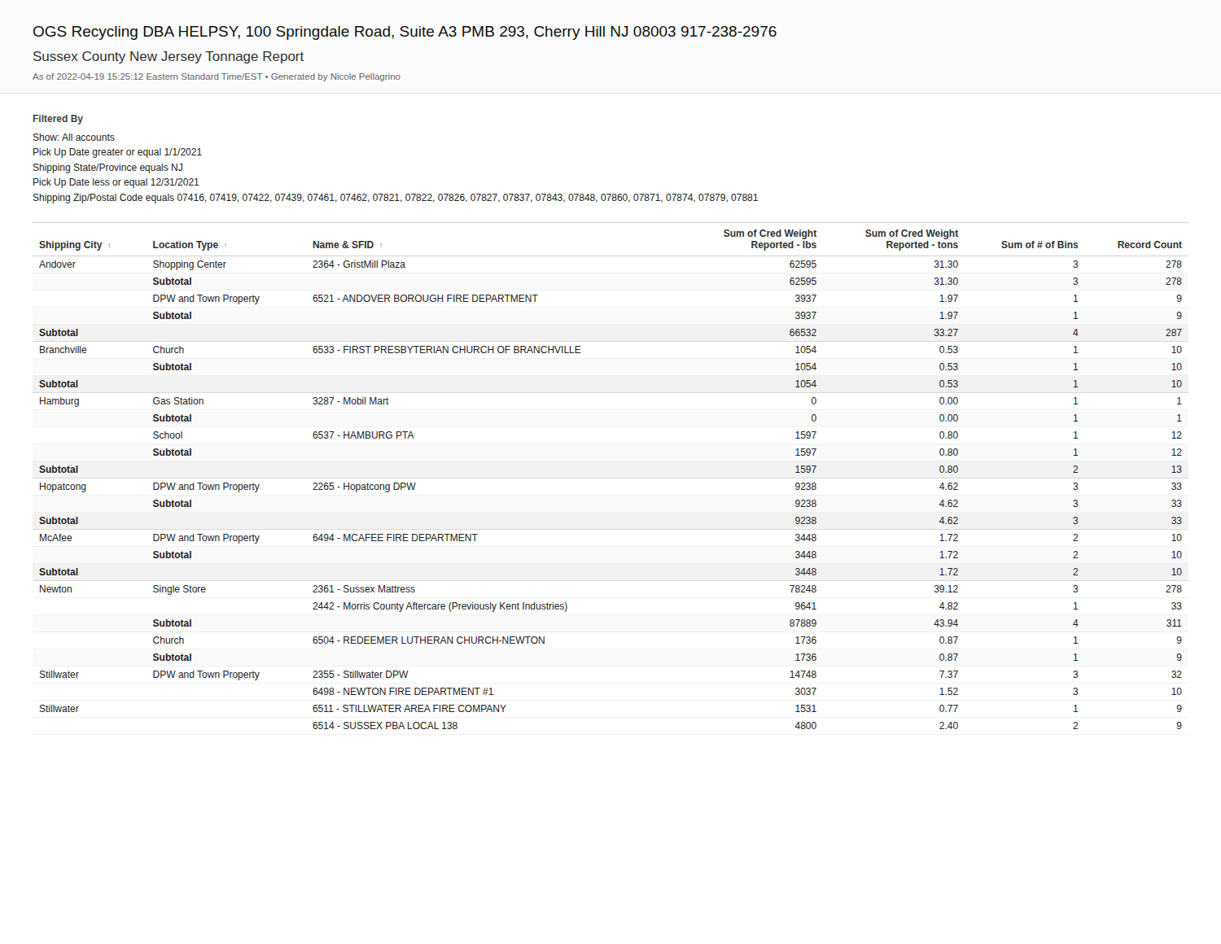OGS Recycling DBA HELPSY, 100 Springdale Road, Suite A3 PMB 293, Cherry Hill NJ 08003 917-238-2976
Sussex County New Jersey Tonnage Report
As of 2022-04-19 15:25:12 Eastern Standard Time/EST • Generated by Nicole Pellagrino
Filtered By
Show: All accounts
Pick Up Date greater or equal 1/1/2021
Shipping State/Province equals NJ
Pick Up Date less or equal 12/31/2021
Shipping Zip/Postal Code equals 07416, 07419, 07422, 07439, 07461, 07462, 07821, 07822, 07826, 07827, 07837, 07843, 07848, 07860, 07871, 07874, 07879, 07881
| Shipping City ↑ | Location Type ↑ | Name & SFID ↑ | Sum of Cred Weight Reported - lbs | Sum of Cred Weight Reported - tons | Sum of # of Bins | Record Count |
| --- | --- | --- | --- | --- | --- | --- |
| Andover | Shopping Center | 2364 - GristMill Plaza | 62595 | 31.30 | 3 | 278 |
| | Subtotal | | 62595 | 31.30 | 3 | 278 |
| | DPW and Town Property | 6521 - ANDOVER BOROUGH FIRE DEPARTMENT | 3937 | 1.97 | 1 | 9 |
| | Subtotal | | 3937 | 1.97 | 1 | 9 |
| Subtotal | | | 66532 | 33.27 | 4 | 287 |
| Branchville | Church | 6533 - FIRST PRESBYTERIAN CHURCH OF BRANCHVILLE | 1054 | 0.53 | 1 | 10 |
| | Subtotal | | 1054 | 0.53 | 1 | 10 |
| Subtotal | | | 1054 | 0.53 | 1 | 10 |
| Hamburg | Gas Station | 3287 - Mobil Mart | 0 | 0.00 | 1 | 1 |
| | Subtotal | | 0 | 0.00 | 1 | 1 |
| | School | 6537 - HAMBURG PTA | 1597 | 0.80 | 1 | 12 |
| | Subtotal | | 1597 | 0.80 | 1 | 12 |
| Subtotal | | | 1597 | 0.80 | 2 | 13 |
| Hopatcong | DPW and Town Property | 2265 - Hopatcong DPW | 9238 | 4.62 | 3 | 33 |
| | Subtotal | | 9238 | 4.62 | 3 | 33 |
| Subtotal | | | 9238 | 4.62 | 3 | 33 |
| McAfee | DPW and Town Property | 6494 - MCAFEE FIRE DEPARTMENT | 3448 | 1.72 | 2 | 10 |
| | Subtotal | | 3448 | 1.72 | 2 | 10 |
| Subtotal | | | 3448 | 1.72 | 2 | 10 |
| Newton | Single Store | 2361 - Sussex Mattress | 78248 | 39.12 | 3 | 278 |
| | | 2442 - Morris County Aftercare (Previously Kent Industries) | 9641 | 4.82 | 1 | 33 |
| | Subtotal | | 87889 | 43.94 | 4 | 311 |
| | Church | 6504 - REDEEMER LUTHERAN CHURCH-NEWTON | 1736 | 0.87 | 1 | 9 |
| | Subtotal | | 1736 | 0.87 | 1 | 9 |
| Stillwater | DPW and Town Property | 2355 - Stillwater DPW | 14748 | 7.37 | 3 | 32 |
| | | 6498 - NEWTON FIRE DEPARTMENT #1 | 3037 | 1.52 | 3 | 10 |
| Stillwater | | 6511 - STILLWATER AREA FIRE COMPANY | 1531 | 0.77 | 1 | 9 |
| | | 6514 - SUSSEX PBA LOCAL 138 | 4800 | 2.40 | 2 | 9 |